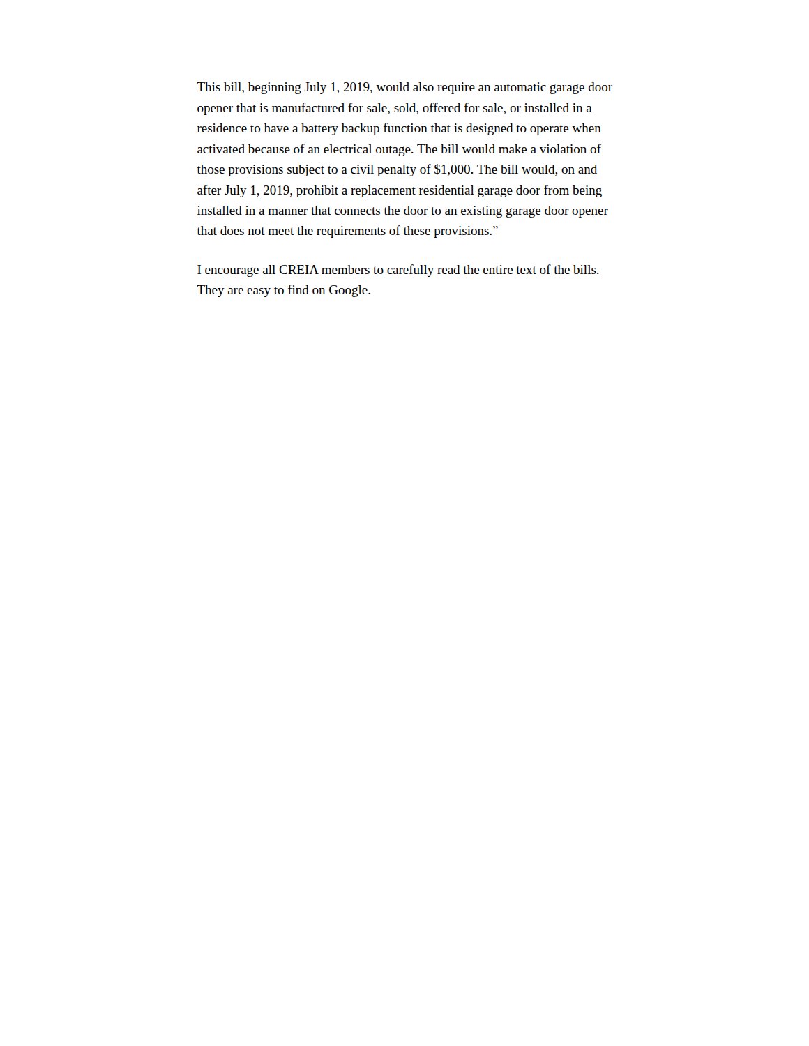This bill, beginning July 1, 2019, would also require an automatic garage door opener that is manufactured for sale, sold, offered for sale, or installed in a residence to have a battery backup function that is designed to operate when activated because of an electrical outage. The bill would make a violation of those provisions subject to a civil penalty of $1,000. The bill would, on and after July 1, 2019, prohibit a replacement residential garage door from being installed in a manner that connects the door to an existing garage door opener that does not meet the requirements of these provisions.”
I encourage all CREIA members to carefully read the entire text of the bills. They are easy to find on Google.